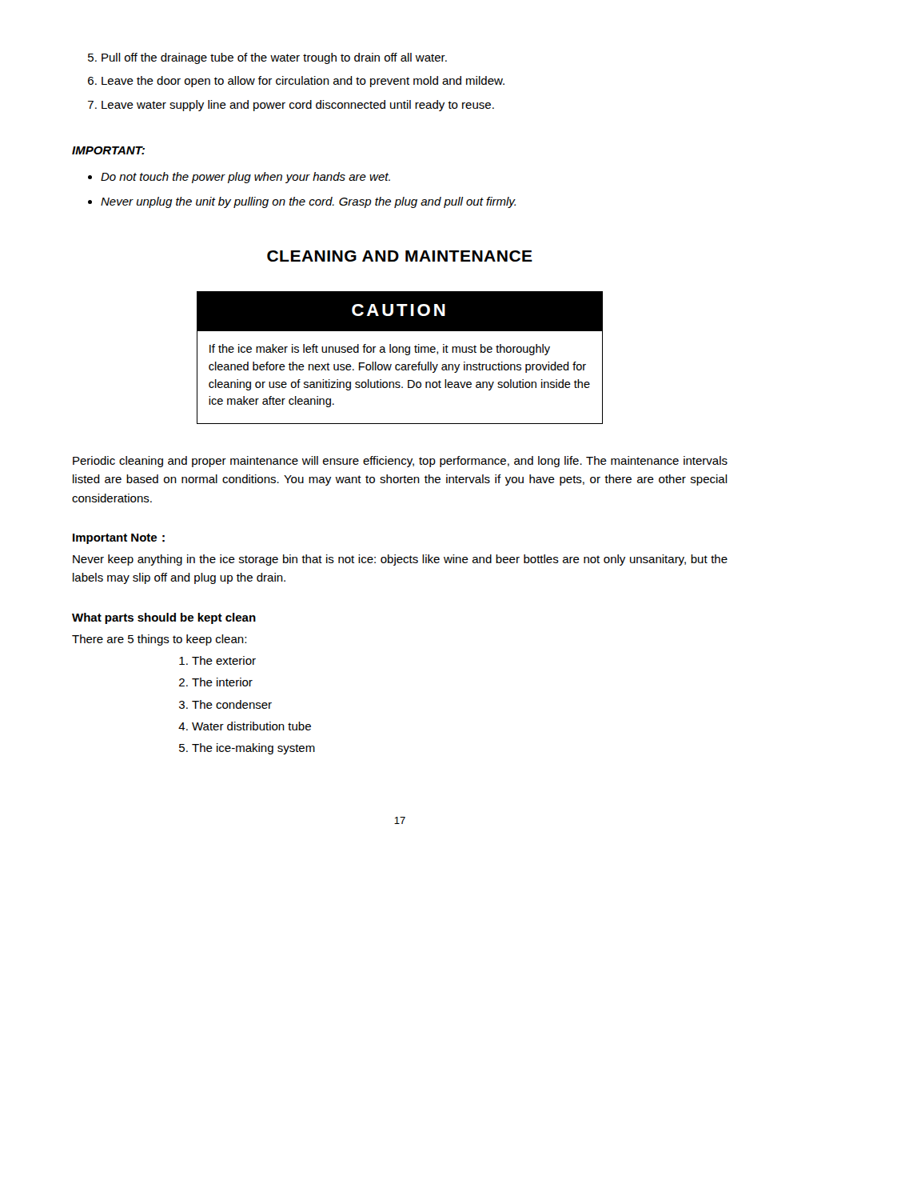Pull off the drainage tube of the water trough to drain off all water.
Leave the door open to allow for circulation and to prevent mold and mildew.
Leave water supply line and power cord disconnected until ready to reuse.
IMPORTANT:
Do not touch the power plug when your hands are wet.
Never unplug the unit by pulling on the cord. Grasp the plug and pull out firmly.
CLEANING AND MAINTENANCE
CAUTION
If the ice maker is left unused for a long time, it must be thoroughly cleaned before the next use. Follow carefully any instructions provided for cleaning or use of sanitizing solutions. Do not leave any solution inside the ice maker after cleaning.
Periodic cleaning and proper maintenance will ensure efficiency, top performance, and long life. The maintenance intervals listed are based on normal conditions. You may want to shorten the intervals if you have pets, or there are other special considerations.
Important Note：
Never keep anything in the ice storage bin that is not ice: objects like wine and beer bottles are not only unsanitary, but the labels may slip off and plug up the drain.
What parts should be kept clean
There are 5 things to keep clean:
The exterior
The interior
The condenser
Water distribution tube
The ice-making system
17